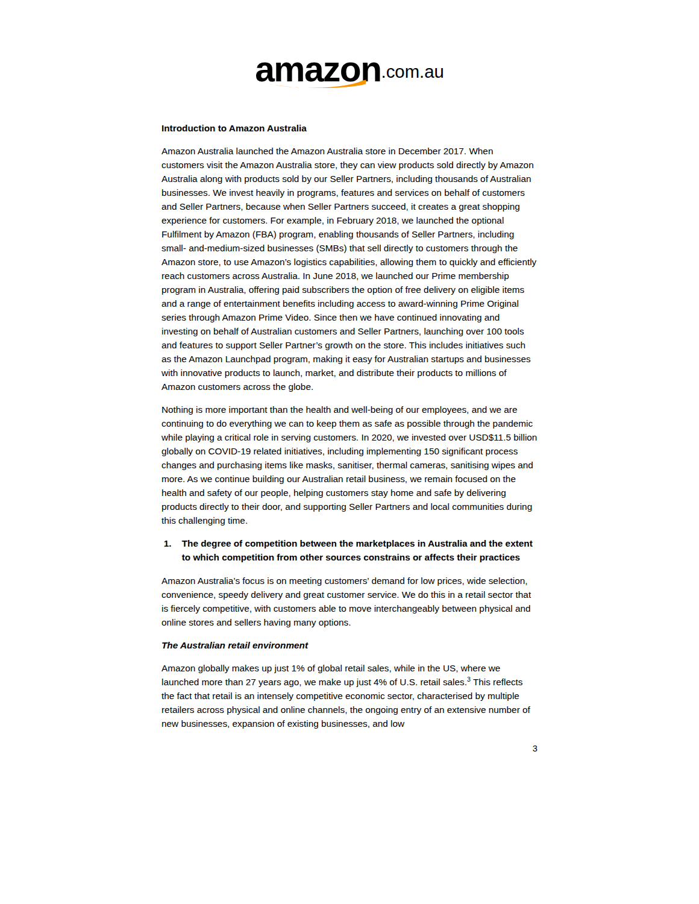amazon.com.au
Introduction to Amazon Australia
Amazon Australia launched the Amazon Australia store in December 2017. When customers visit the Amazon Australia store, they can view products sold directly by Amazon Australia along with products sold by our Seller Partners, including thousands of Australian businesses. We invest heavily in programs, features and services on behalf of customers and Seller Partners, because when Seller Partners succeed, it creates a great shopping experience for customers. For example, in February 2018, we launched the optional Fulfilment by Amazon (FBA) program, enabling thousands of Seller Partners, including small- and-medium-sized businesses (SMBs) that sell directly to customers through the Amazon store, to use Amazon’s logistics capabilities, allowing them to quickly and efficiently reach customers across Australia. In June 2018, we launched our Prime membership program in Australia, offering paid subscribers the option of free delivery on eligible items and a range of entertainment benefits including access to award-winning Prime Original series through Amazon Prime Video. Since then we have continued innovating and investing on behalf of Australian customers and Seller Partners, launching over 100 tools and features to support Seller Partner’s growth on the store. This includes initiatives such as the Amazon Launchpad program, making it easy for Australian startups and businesses with innovative products to launch, market, and distribute their products to millions of Amazon customers across the globe.
Nothing is more important than the health and well-being of our employees, and we are continuing to do everything we can to keep them as safe as possible through the pandemic while playing a critical role in serving customers. In 2020, we invested over USD$11.5 billion globally on COVID-19 related initiatives, including implementing 150 significant process changes and purchasing items like masks, sanitiser, thermal cameras, sanitising wipes and more. As we continue building our Australian retail business, we remain focused on the health and safety of our people, helping customers stay home and safe by delivering products directly to their door, and supporting Seller Partners and local communities during this challenging time.
1.
The degree of competition between the marketplaces in Australia and the extent to which competition from other sources constrains or affects their practices
Amazon Australia’s focus is on meeting customers’ demand for low prices, wide selection, convenience, speedy delivery and great customer service. We do this in a retail sector that is fiercely competitive, with customers able to move interchangeably between physical and online stores and sellers having many options.
The Australian retail environment
Amazon globally makes up just 1% of global retail sales, while in the US, where we launched more than 27 years ago, we make up just 4% of U.S. retail sales.3 This reflects the fact that retail is an intensely competitive economic sector, characterised by multiple retailers across physical and online channels, the ongoing entry of an extensive number of new businesses, expansion of existing businesses, and low
3